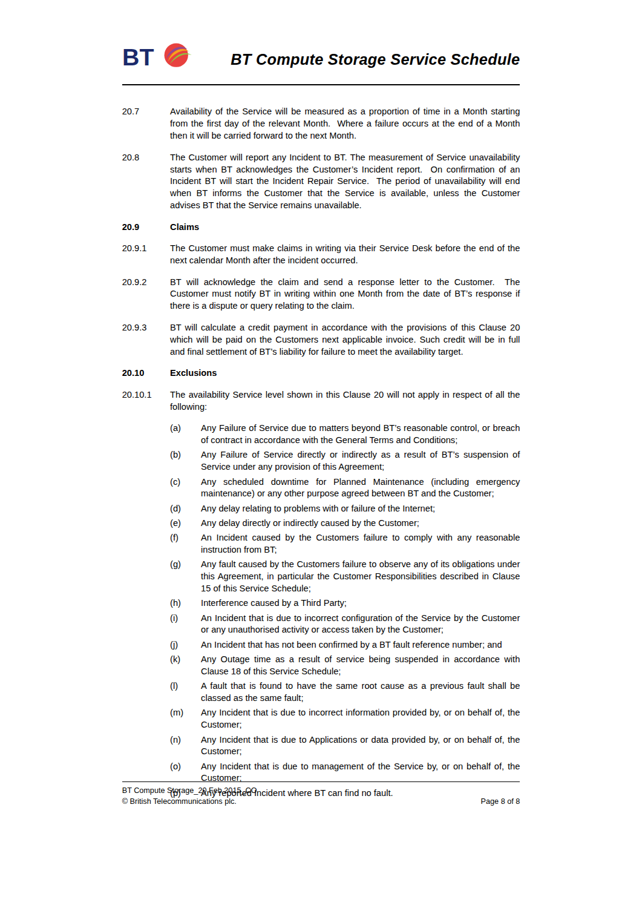BT
BT Compute Storage Service Schedule
20.7
Availability of the Service will be measured as a proportion of time in a Month starting from the first day of the relevant Month. Where a failure occurs at the end of a Month then it will be carried forward to the next Month.
20.8
The Customer will report any Incident to BT. The measurement of Service unavailability starts when BT acknowledges the Customer’s Incident report. On confirmation of an Incident BT will start the Incident Repair Service. The period of unavailability will end when BT informs the Customer that the Service is available, unless the Customer advises BT that the Service remains unavailable.
20.9
Claims
20.9.1
The Customer must make claims in writing via their Service Desk before the end of the next calendar Month after the incident occurred.
20.9.2
BT will acknowledge the claim and send a response letter to the Customer. The Customer must notify BT in writing within one Month from the date of BT’s response if there is a dispute or query relating to the claim.
20.9.3
BT will calculate a credit payment in accordance with the provisions of this Clause 20 which will be paid on the Customers next applicable invoice. Such credit will be in full and final settlement of BT’s liability for failure to meet the availability target.
20.10
Exclusions
20.10.1
The availability Service level shown in this Clause 20 will not apply in respect of all the following:
(a) Any Failure of Service due to matters beyond BT’s reasonable control, or breach of contract in accordance with the General Terms and Conditions;
(b) Any Failure of Service directly or indirectly as a result of BT’s suspension of Service under any provision of this Agreement;
(c) Any scheduled downtime for Planned Maintenance (including emergency maintenance) or any other purpose agreed between BT and the Customer;
(d) Any delay relating to problems with or failure of the Internet;
(e) Any delay directly or indirectly caused by the Customer;
(f) An Incident caused by the Customers failure to comply with any reasonable instruction from BT;
(g) Any fault caused by the Customers failure to observe any of its obligations under this Agreement, in particular the Customer Responsibilities described in Clause 15 of this Service Schedule;
(h) Interference caused by a Third Party;
(i) An Incident that is due to incorrect configuration of the Service by the Customer or any unauthorised activity or access taken by the Customer;
(j) An Incident that has not been confirmed by a BT fault reference number; and
(k) Any Outage time as a result of service being suspended in accordance with Clause 18 of this Service Schedule;
(l) A fault that is found to have the same root cause as a previous fault shall be classed as the same fault;
(m) Any Incident that is due to incorrect information provided by, or on behalf of, the Customer;
(n) Any Incident that is due to Applications or data provided by, or on behalf of, the Customer;
(o) Any Incident that is due to management of the Service by, or on behalf of, the Customer;
(p) Any reported Incident where BT can find no fault.
BT Compute Storage_20 Feb 2015_CO
© British Telecommunications plc.
Page 8 of 8